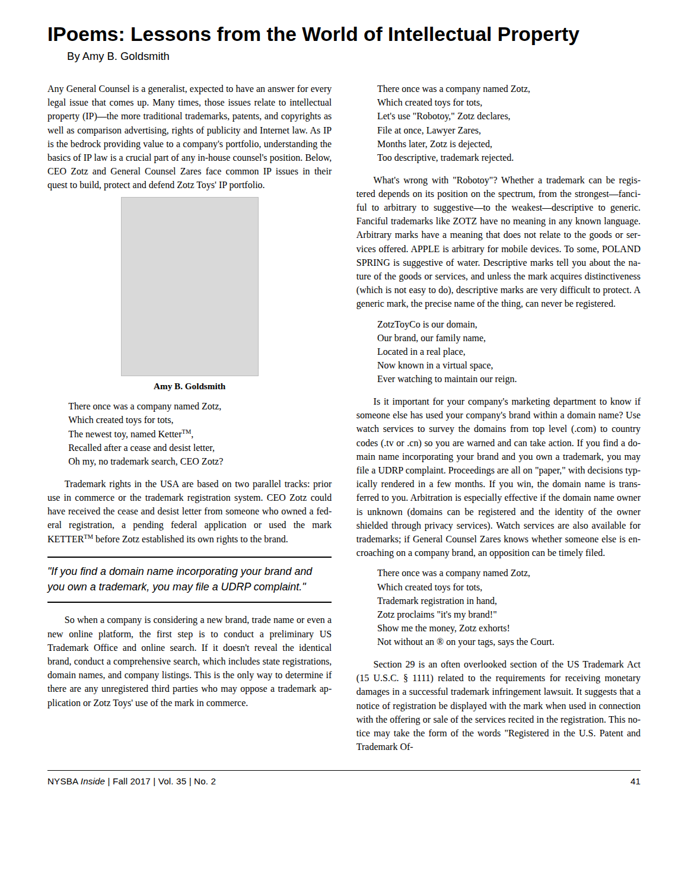IPoems: Lessons from the World of Intellectual Property
By Amy B. Goldsmith
Any General Counsel is a generalist, expected to have an answer for every legal issue that comes up. Many times, those issues relate to intellectual property (IP)—the more traditional trademarks, patents, and copyrights as well as comparison advertising, rights of publicity and Internet law. As IP is the bedrock providing value to a company's portfolio, understanding the basics of IP law is a crucial part of any in-house counsel's position. Below, CEO Zotz and General Counsel Zares face common IP issues in their quest to build, protect and defend Zotz Toys' IP portfolio.
Amy B. Goldsmith
There once was a company named Zotz,
Which created toys for tots,
The newest toy, named KetterTM,
Recalled after a cease and desist letter,
Oh my, no trademark search, CEO Zotz?
Trademark rights in the USA are based on two parallel tracks: prior use in commerce or the trademark registration system. CEO Zotz could have received the cease and desist letter from someone who owned a federal registration, a pending federal application or used the mark KETTERTM before Zotz established its own rights to the brand.
"If you find a domain name incorporating your brand and you own a trademark, you may file a UDRP complaint."
So when a company is considering a new brand, trade name or even a new online platform, the first step is to conduct a preliminary US Trademark Office and online search. If it doesn't reveal the identical brand, conduct a comprehensive search, which includes state registrations, domain names, and company listings. This is the only way to determine if there are any unregistered third parties who may oppose a trademark application or Zotz Toys' use of the mark in commerce.
There once was a company named Zotz,
Which created toys for tots,
Let's use "Robotoy," Zotz declares,
File at once, Lawyer Zares,
Months later, Zotz is dejected,
Too descriptive, trademark rejected.
What's wrong with "Robotoy"? Whether a trademark can be registered depends on its position on the spectrum, from the strongest—fanciful to arbitrary to suggestive—to the weakest—descriptive to generic. Fanciful trademarks like ZOTZ have no meaning in any known language. Arbitrary marks have a meaning that does not relate to the goods or services offered. APPLE is arbitrary for mobile devices. To some, POLAND SPRING is suggestive of water. Descriptive marks tell you about the nature of the goods or services, and unless the mark acquires distinctiveness (which is not easy to do), descriptive marks are very difficult to protect. A generic mark, the precise name of the thing, can never be registered.
ZotzToyCo is our domain,
Our brand, our family name,
Located in a real place,
Now known in a virtual space,
Ever watching to maintain our reign.
Is it important for your company's marketing department to know if someone else has used your company's brand within a domain name? Use watch services to survey the domains from top level (.com) to country codes (.tv or .cn) so you are warned and can take action. If you find a domain name incorporating your brand and you own a trademark, you may file a UDRP complaint. Proceedings are all on "paper," with decisions typically rendered in a few months. If you win, the domain name is transferred to you. Arbitration is especially effective if the domain name owner is unknown (domains can be registered and the identity of the owner shielded through privacy services). Watch services are also available for trademarks; if General Counsel Zares knows whether someone else is encroaching on a company brand, an opposition can be timely filed.
There once was a company named Zotz,
Which created toys for tots,
Trademark registration in hand,
Zotz proclaims "it's my brand!"
Show me the money, Zotz exhorts!
Not without an ® on your tags, says the Court.
Section 29 is an often overlooked section of the US Trademark Act (15 U.S.C. § 1111) related to the requirements for receiving monetary damages in a successful trademark infringement lawsuit. It suggests that a notice of registration be displayed with the mark when used in connection with the offering or sale of the services recited in the registration. This notice may take the form of the words "Registered in the U.S. Patent and Trademark Of-
NYSBA Inside | Fall 2017 | Vol. 35 | No. 2
41